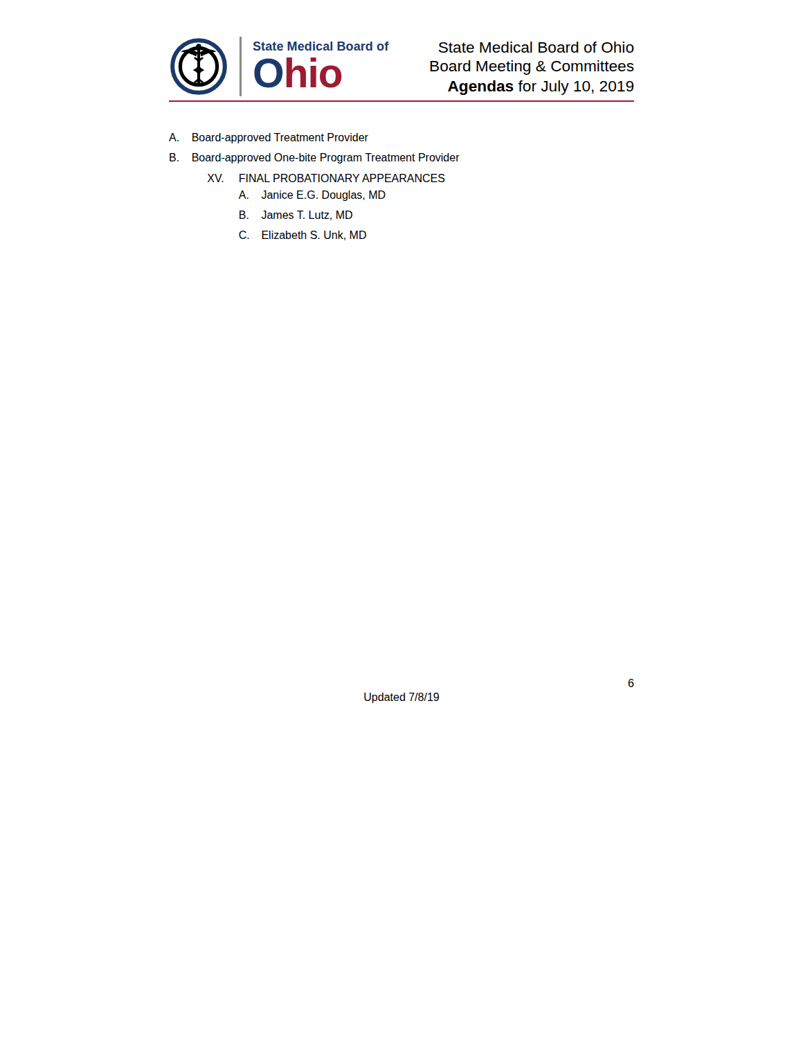State Medical Board of
Ohio
State Medical Board of Ohio
Board Meeting & Committees
Agendas for July 10, 2019
A. Board-approved Treatment Provider
B. Board-approved One-bite Program Treatment Provider
XV.
FINAL PROBATIONARY APPEARANCES
A. Janice E.G. Douglas, MD
B. James T. Lutz, MD
C. Elizabeth S. Unk, MD
6
Updated 7/8/19